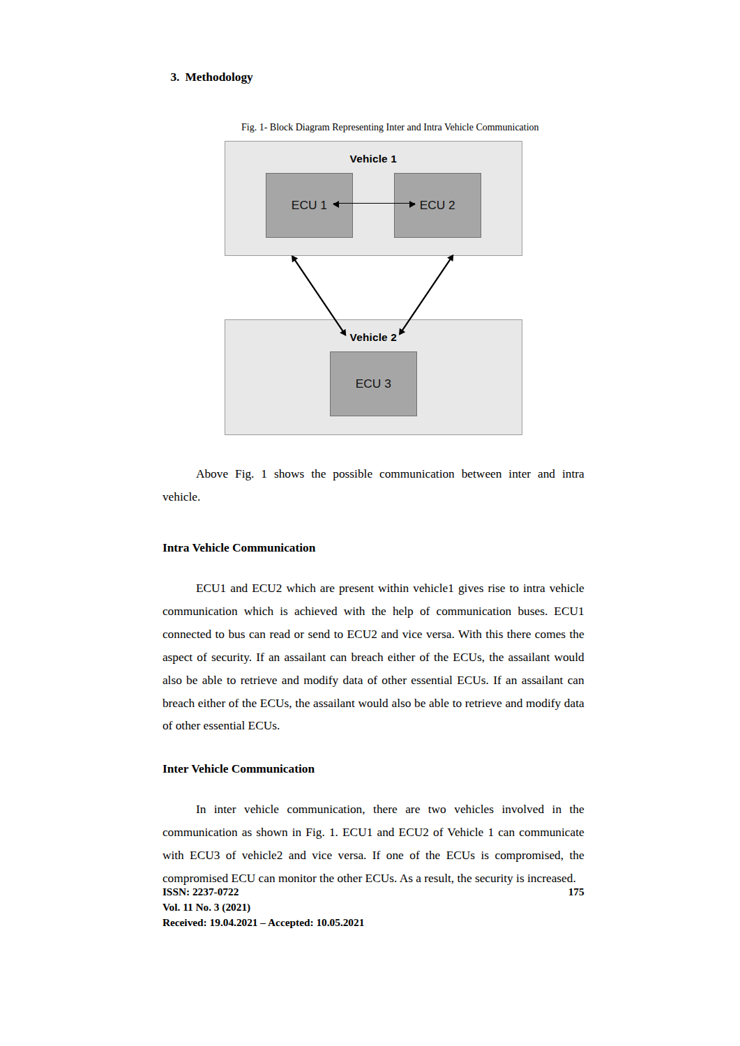3. Methodology
Fig. 1- Block Diagram Representing Inter and Intra Vehicle Communication
Vehicle 1
ECU 1
ECU 2
Vehicle 2
ECU 3
Above Fig. 1 shows the possible communication between inter and intra vehicle.
Intra Vehicle Communication
ECU1 and ECU2 which are present within vehicle1 gives rise to intra vehicle communication which is achieved with the help of communication buses. ECU1 connected to bus can read or send to ECU2 and vice versa. With this there comes the aspect of security. If an assailant can breach either of the ECUs, the assailant would also be able to retrieve and modify data of other essential ECUs. If an assailant can breach either of the ECUs, the assailant would also be able to retrieve and modify data of other essential ECUs.
Inter Vehicle Communication
In inter vehicle communication, there are two vehicles involved in the communication as shown in Fig. 1. ECU1 and ECU2 of Vehicle 1 can communicate with ECU3 of vehicle2 and vice versa. If one of the ECUs is compromised, the compromised ECU can monitor the other ECUs. As a result, the security is increased.
ISSN: 2237-0722
Vol. 11 No. 3 (2021)
Received: 19.04.2021 – Accepted: 10.05.2021
175